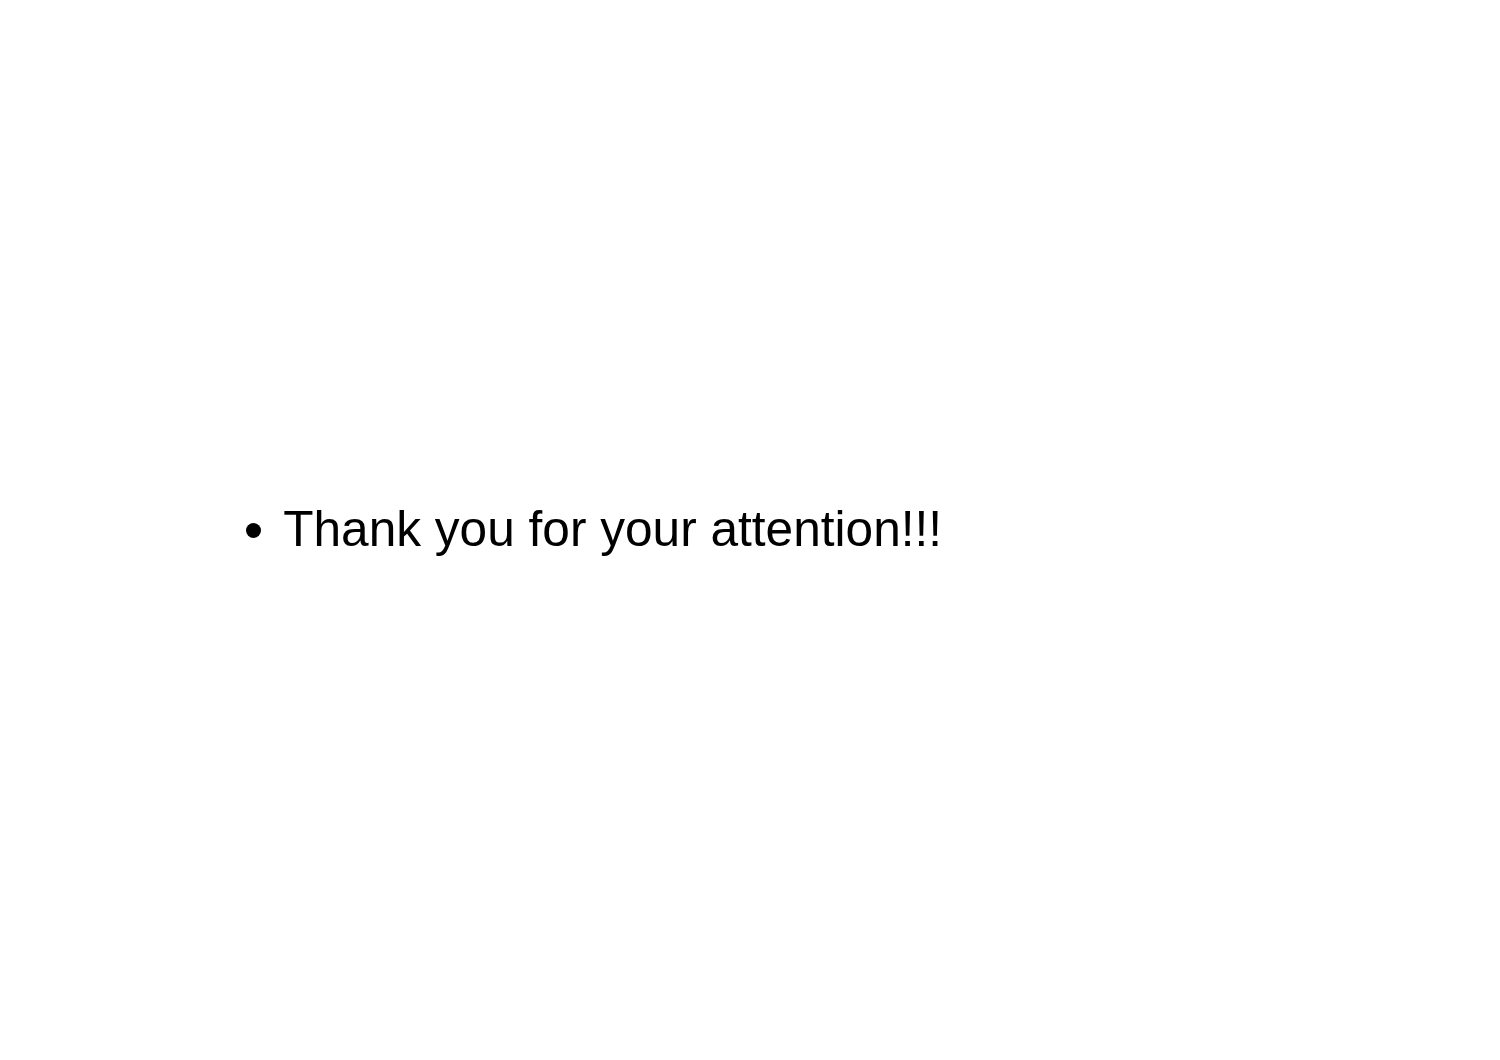Thank you for your attention!!!